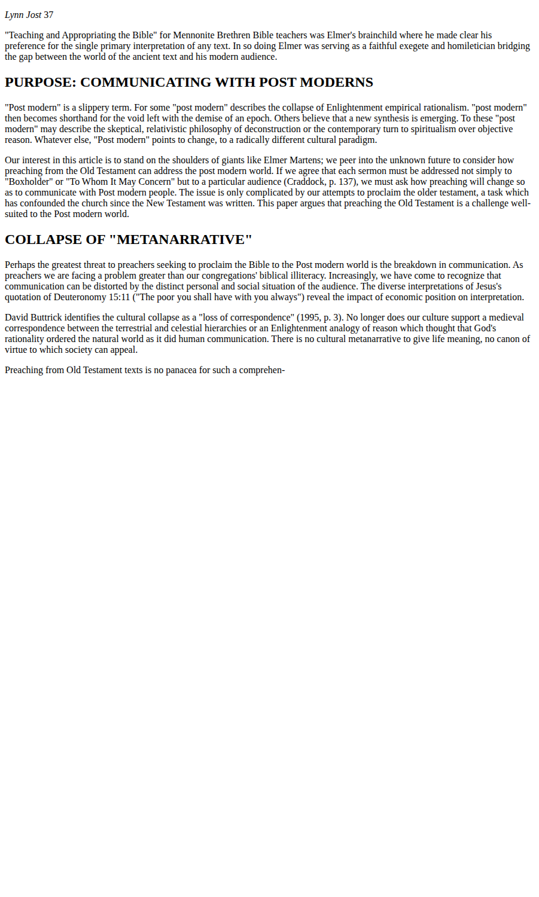Lynn Jost 37
"Teaching and Appropriating the Bible" for Mennonite Brethren Bible teachers was Elmer's brainchild where he made clear his preference for the single primary interpretation of any text. In so doing Elmer was serving as a faithful exegete and homiletician bridging the gap between the world of the ancient text and his modern audience.
PURPOSE: COMMUNICATING WITH POST MODERNS
"Post modern" is a slippery term. For some "post modern" describes the collapse of Enlightenment empirical rationalism. "post modern" then becomes shorthand for the void left with the demise of an epoch. Others believe that a new synthesis is emerging. To these "post modern" may describe the skeptical, relativistic philosophy of deconstruction or the contemporary turn to spiritualism over objective reason. Whatever else, "Post modern" points to change, to a radically different cultural paradigm.
Our interest in this article is to stand on the shoulders of giants like Elmer Martens; we peer into the unknown future to consider how preaching from the Old Testament can address the post modern world. If we agree that each sermon must be addressed not simply to "Boxholder" or "To Whom It May Concern" but to a particular audience (Craddock, p. 137), we must ask how preaching will change so as to communicate with Post modern people. The issue is only complicated by our attempts to proclaim the older testament, a task which has confounded the church since the New Testament was written. This paper argues that preaching the Old Testament is a challenge well-suited to the Post modern world.
COLLAPSE OF "METANARRATIVE"
Perhaps the greatest threat to preachers seeking to proclaim the Bible to the Post modern world is the breakdown in communication. As preachers we are facing a problem greater than our congregations' biblical illiteracy. Increasingly, we have come to recognize that communication can be distorted by the distinct personal and social situation of the audience. The diverse interpretations of Jesus's quotation of Deuteronomy 15:11 ("The poor you shall have with you always") reveal the impact of economic position on interpretation.
David Buttrick identifies the cultural collapse as a "loss of correspondence" (1995, p. 3). No longer does our culture support a medieval correspondence between the terrestrial and celestial hierarchies or an Enlightenment analogy of reason which thought that God's rationality ordered the natural world as it did human communication. There is no cultural metanarrative to give life meaning, no canon of virtue to which society can appeal.
Preaching from Old Testament texts is no panacea for such a comprehen-